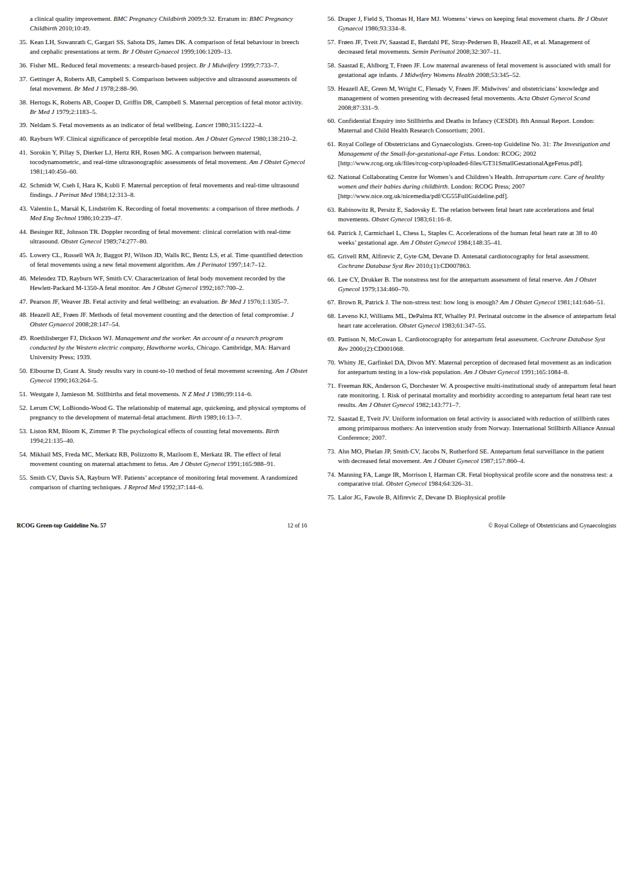a clinical quality improvement. BMC Pregnancy Childbirth 2009;9:32. Erratum in: BMC Pregnancy Childbirth 2010;10:49.
35. Kean LH, Suwanrath C, Gargari SS, Sahota DS, James DK. A comparison of fetal behaviour in breech and cephalic presentations at term. Br J Obstet Gynaecol 1999;106:1209–13.
36. Fisher ML. Reduced fetal movements: a research-based project. Br J Midwifery 1999;7:733–7.
37. Gettinger A, Roberts AB, Campbell S. Comparison between subjective and ultrasound assessments of fetal movement. Br Med J 1978;2:88–90.
38. Hertogs K, Roberts AB, Cooper D, Griffin DR, Campbell S. Maternal perception of fetal motor activity. Br Med J 1979;2:1183–5.
39. Neldam S. Fetal movements as an indicator of fetal wellbeing. Lancet 1980;315:1222–4.
40. Rayburn WF. Clinical significance of perceptible fetal motion. Am J Obstet Gynecol 1980;138:210–2.
41. Sorokin Y, Pillay S, Dierker LJ, Hertz RH, Rosen MG. A comparison between maternal, tocodynamometric, and real-time ultrasonographic assessments of fetal movement. Am J Obstet Gynecol 1981;140:456–60.
42. Schmidt W, Cseh I, Hara K, Kubli F. Maternal perception of fetal movements and real-time ultrasound findings. J Perinat Med 1984;12:313–8.
43. Valentin L, Marsál K, Lindström K. Recording of foetal movements: a comparison of three methods. J Med Eng Technol 1986;10:239–47.
44. Besinger RE, Johnson TR. Doppler recording of fetal movement: clinical correlation with real-time ultrasound. Obstet Gynecol 1989;74:277–80.
45. Lowery CL, Russell WA Jr, Baggot PJ, Wilson JD, Walls RC, Bentz LS, et al. Time quantified detection of fetal movements using a new fetal movement algorithm. Am J Perinatol 1997;14:7–12.
46. Melendez TD, Rayburn WF, Smith CV. Characterization of fetal body movement recorded by the Hewlett-Packard M-1350-A fetal monitor. Am J Obstet Gynecol 1992;167:700–2.
47. Pearson JF, Weaver JB. Fetal activity and fetal wellbeing: an evaluation. Br Med J 1976;1:1305–7.
48. Heazell AE, Frøen JF. Methods of fetal movement counting and the detection of fetal compromise. J Obstet Gynaecol 2008;28:147–54.
49. Roethlisberger FJ, Dickson WJ. Management and the worker. An account of a research program conducted by the Western electric company, Hawthorne works, Chicago. Cambridge, MA: Harvard University Press; 1939.
50. Elbourne D, Grant A. Study results vary in count-to-10 method of fetal movement screening. Am J Obstet Gynecol 1990;163:264–5.
51. Westgate J, Jamieson M. Stillbirths and fetal movements. N Z Med J 1986;99:114–6.
52. Lerum CW, LoBiondo-Wood G. The relationship of maternal age, quickening, and physical symptoms of pregnancy to the development of maternal-fetal attachment. Birth 1989;16:13–7.
53. Liston RM, Bloom K, Zimmer P. The psychological effects of counting fetal movements. Birth 1994;21:135–40.
54. Mikhail MS, Freda MC, Merkatz RB, Polizzotto R, Mazloom E, Merkatz IR. The effect of fetal movement counting on maternal attachment to fetus. Am J Obstet Gynecol 1991;165:988–91.
55. Smith CV, Davis SA, Rayburn WF. Patients’ acceptance of monitoring fetal movement. A randomized comparison of charting techniques. J Reprod Med 1992;37:144–6.
56. Draper J, Field S, Thomas H, Hare MJ. Womens’ views on keeping fetal movement charts. Br J Obstet Gynaecol 1986;93:334–8.
57. Frøen JF, Tveit JV, Saastad E, Børdahl PE, Stray-Pedersen B, Heazell AE, et al. Management of decreased fetal movements. Semin Perinatol 2008;32:307–11.
58. Saastad E, Ahlborg T, Frøen JF. Low maternal awareness of fetal movement is associated with small for gestational age infants. J Midwifery Womens Health 2008;53:345–52.
59. Heazell AE, Green M, Wright C, Flenady V, Frøen JF. Midwives’ and obstetricians’ knowledge and management of women presenting with decreased fetal movements. Acta Obstet Gynecol Scand 2008;87:331–9.
60. Confidential Enquiry into Stillbirths and Deaths in Infancy (CESDI). 8th Annual Report. London: Maternal and Child Health Research Consortium; 2001.
61. Royal College of Obstetricians and Gynaecologists. Green-top Guideline No. 31: The Investigation and Management of the Small-for-gestational-age Fetus. London: RCOG; 2002 [http://www.rcog.org.uk/files/rcog-corp/uploaded-files/GT31SmallGestationalAgeFetus.pdf].
62. National Collaborating Centre for Women’s and Children’s Health. Intrapartum care. Care of healthy women and their babies during childbirth. London: RCOG Press; 2007 [http://www.nice.org.uk/nicemedia/pdf/CG55FullGuideline.pdf].
63. Rabinowitz R, Persitz E, Sadovsky E. The relation between fetal heart rate accelerations and fetal movements. Obstet Gynecol 1983;61:16–8.
64. Patrick J, Carmichael L, Chess L, Staples C. Accelerations of the human fetal heart rate at 38 to 40 weeks’ gestational age. Am J Obstet Gynecol 1984;148:35–41.
65. Grivell RM, Alfirevic Z, Gyte GM, Devane D. Antenatal cardiotocography for fetal assessment. Cochrane Database Syst Rev 2010;(1):CD007863.
66. Lee CY, Drukker B. The nonstress test for the antepartum assessment of fetal reserve. Am J Obstet Gynecol 1979;134:460–70.
67. Brown R, Patrick J. The non-stress test: how long is enough? Am J Obstet Gynecol 1981;141:646–51.
68. Leveno KJ, Williams ML, DePalma RT, Whalley PJ. Perinatal outcome in the absence of antepartum fetal heart rate acceleration. Obstet Gynecol 1983;61:347–55.
69. Pattison N, McCowan L. Cardiotocography for antepartum fetal assessment. Cochrane Database Syst Rev 2000;(2):CD001068.
70. Whitty JE, Garfinkel DA, Divon MY. Maternal perception of decreased fetal movement as an indication for antepartum testing in a low-risk population. Am J Obstet Gynecol 1991;165:1084–8.
71. Freeman RK, Anderson G, Dorchester W. A prospective multi-institutional study of antepartum fetal heart rate monitoring. I. Risk of perinatal mortality and morbidity according to antepartum fetal heart rate test results. Am J Obstet Gynecol 1982;143:771–7.
72. Saastad E, Tveit JV. Uniform information on fetal activity is associated with reduction of stillbirth rates among primiparous mothers: An intervention study from Norway. International Stillbirth Alliance Annual Conference; 2007.
73. Ahn MO, Phelan JP, Smith CV, Jacobs N, Rutherford SE. Antepartum fetal surveillance in the patient with decreased fetal movement. Am J Obstet Gynecol 1987;157:860–4.
74. Manning FA, Lange IR, Morrison I, Harman CR. Fetal biophysical profile score and the nonstress test: a comparative trial. Obstet Gynecol 1984;64:326–31.
75. Lalor JG, Fawole B, Alfirevic Z, Devane D. Biophysical profile
RCOG Green-top Guideline No. 57 12 of 16 © Royal College of Obstetricians and Gynaecologists